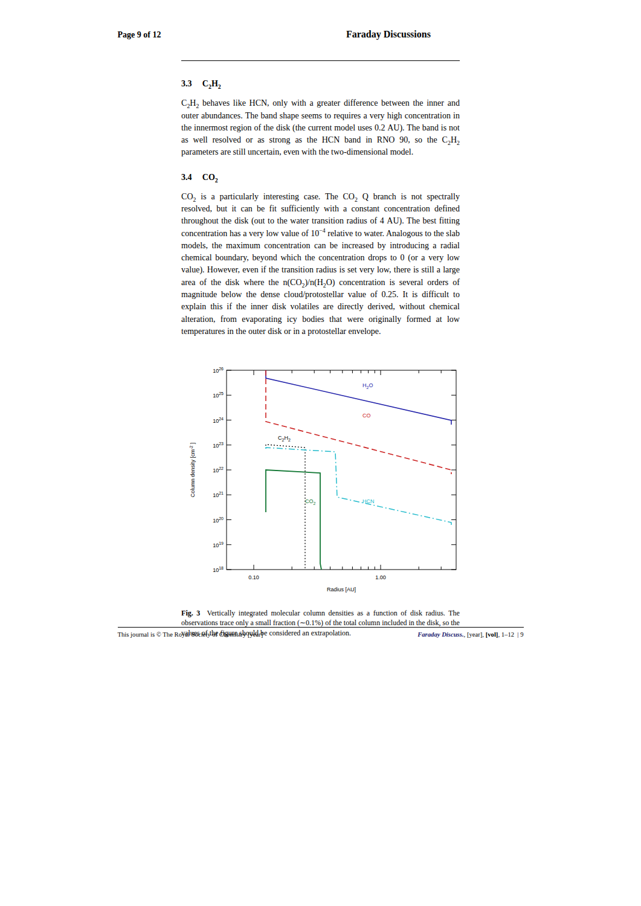Page 9 of 12
Faraday Discussions
3.3 C2H2
C2H2 behaves like HCN, only with a greater difference between the inner and outer abundances. The band shape seems to requires a very high concentration in the innermost region of the disk (the current model uses 0.2 AU). The band is not as well resolved or as strong as the HCN band in RNO 90, so the C2H2 parameters are still uncertain, even with the two-dimensional model.
3.4 CO2
CO2 is a particularly interesting case. The CO2 Q branch is not spectrally resolved, but it can be fit sufficiently with a constant concentration defined throughout the disk (out to the water transition radius of 4 AU). The best fitting concentration has a very low value of 10−4 relative to water. Analogous to the slab models, the maximum concentration can be increased by introducing a radial chemical boundary, beyond which the concentration drops to 0 (or a very low value). However, even if the transition radius is set very low, there is still a large area of the disk where the n(CO2)/n(H2O) concentration is several orders of magnitude below the dense cloud/protostellar value of 0.25. It is difficult to explain this if the inner disk volatiles are directly derived, without chemical alteration, from evaporating icy bodies that were originally formed at low temperatures in the outer disk or in a protostellar envelope.
1026 1025 1024 1023 1022 1021 1020 1019 1018 Column density [cm-2 ] 0.10 1.00 Radius [AU] H2O CO C2H2 HCN CO2
Fig. 3 Vertically integrated molecular column densities as a function of disk radius. The observations trace only a small fraction (∼0.1%) of the total column included in the disk, so the values of the figure should be considered an extrapolation.
This journal is © The Royal Society of Chemistry [year]
Faraday Discuss., [year], [vol], 1–12 | 9